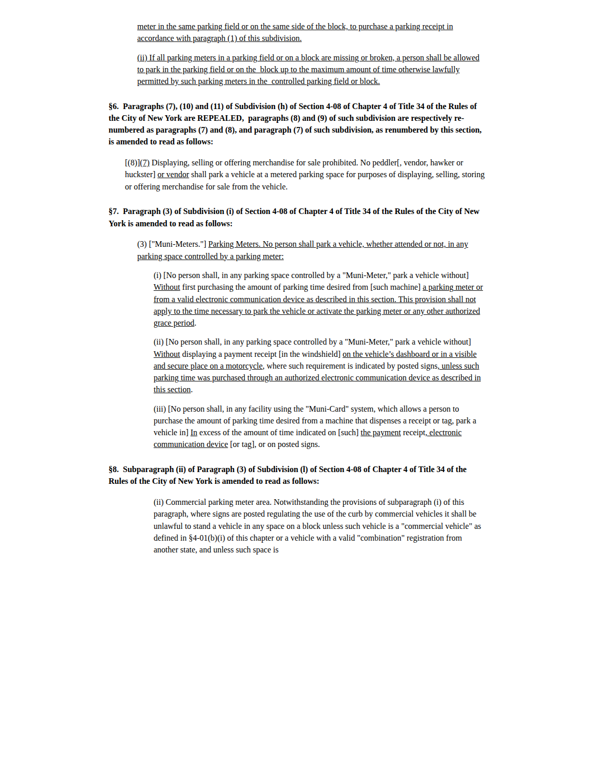meter in the same parking field or on the same side of the block, to purchase a parking receipt in accordance with paragraph (1) of this subdivision.
(ii) If all parking meters in a parking field or on a block are missing or broken, a person shall be allowed to park in the parking field or on the block up to the maximum amount of time otherwise lawfully permitted by such parking meters in the controlled parking field or block.
§6. Paragraphs (7), (10) and (11) of Subdivision (h) of Section 4-08 of Chapter 4 of Title 34 of the Rules of the City of New York are REPEALED, paragraphs (8) and (9) of such subdivision are respectively re-numbered as paragraphs (7) and (8), and paragraph (7) of such subdivision, as renumbered by this section, is amended to read as follows:
[(8)](7) Displaying, selling or offering merchandise for sale prohibited. No peddler[, vendor, hawker or huckster] or vendor shall park a vehicle at a metered parking space for purposes of displaying, selling, storing or offering merchandise for sale from the vehicle.
§7. Paragraph (3) of Subdivision (i) of Section 4-08 of Chapter 4 of Title 34 of the Rules of the City of New York is amended to read as follows:
(3) ["Muni-Meters."] Parking Meters. No person shall park a vehicle, whether attended or not, in any parking space controlled by a parking meter:
(i) [No person shall, in any parking space controlled by a "Muni-Meter," park a vehicle without] Without first purchasing the amount of parking time desired from [such machine] a parking meter or from a valid electronic communication device as described in this section. This provision shall not apply to the time necessary to park the vehicle or activate the parking meter or any other authorized grace period.
(ii) [No person shall, in any parking space controlled by a "Muni-Meter," park a vehicle without] Without displaying a payment receipt [in the windshield] on the vehicle’s dashboard or in a visible and secure place on a motorcycle, where such requirement is indicated by posted signs, unless such parking time was purchased through an authorized electronic communication device as described in this section.
(iii) [No person shall, in any facility using the "Muni-Card" system, which allows a person to purchase the amount of parking time desired from a machine that dispenses a receipt or tag, park a vehicle in] In excess of the amount of time indicated on [such] the payment receipt, electronic communication device [or tag], or on posted signs.
§8. Subparagraph (ii) of Paragraph (3) of Subdivision (l) of Section 4-08 of Chapter 4 of Title 34 of the Rules of the City of New York is amended to read as follows:
(ii) Commercial parking meter area. Notwithstanding the provisions of subparagraph (i) of this paragraph, where signs are posted regulating the use of the curb by commercial vehicles it shall be unlawful to stand a vehicle in any space on a block unless such vehicle is a "commercial vehicle" as defined in §4-01(b)(i) of this chapter or a vehicle with a valid "combination" registration from another state, and unless such space is